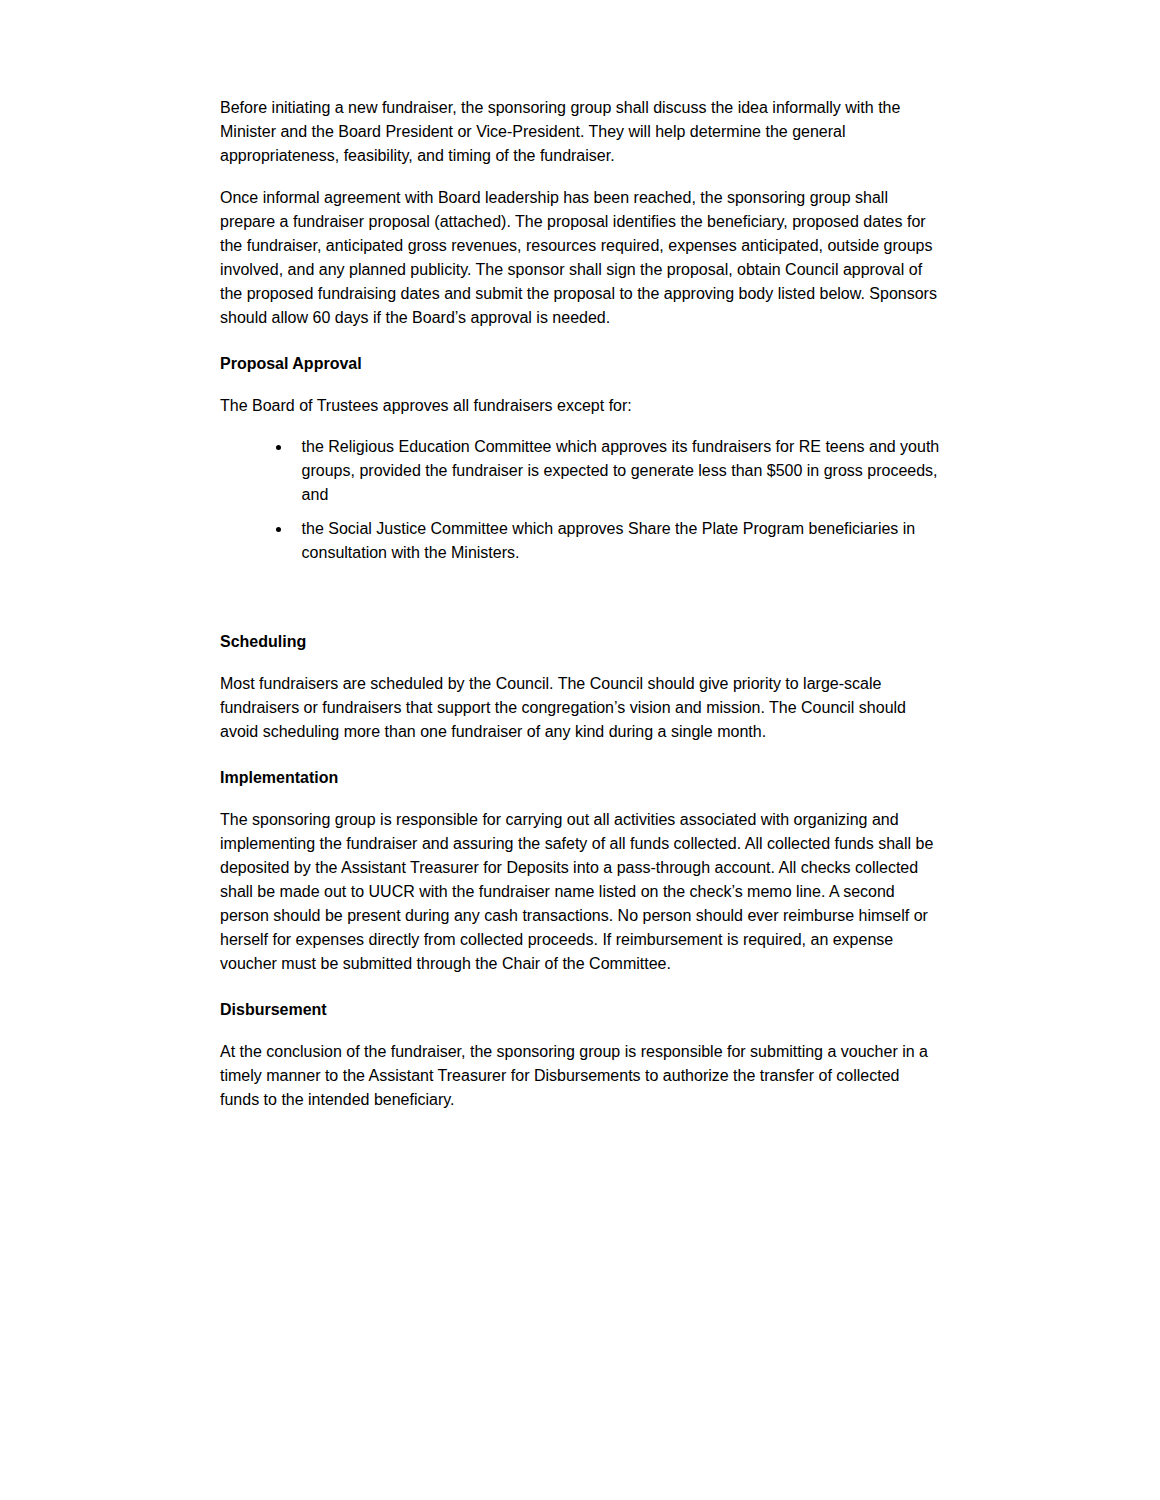Before initiating a new fundraiser, the sponsoring group shall discuss the idea informally with the Minister and the Board President or Vice-President. They will help determine the general appropriateness, feasibility, and timing of the fundraiser.
Once informal agreement with Board leadership has been reached, the sponsoring group shall prepare a fundraiser proposal (attached). The proposal identifies the beneficiary, proposed dates for the fundraiser, anticipated gross revenues, resources required, expenses anticipated, outside groups involved, and any planned publicity. The sponsor shall sign the proposal, obtain Council approval of the proposed fundraising dates and submit the proposal to the approving body listed below. Sponsors should allow 60 days if the Board’s approval is needed.
Proposal Approval
The Board of Trustees approves all fundraisers except for:
the Religious Education Committee which approves its fundraisers for RE teens and youth groups, provided the fundraiser is expected to generate less than $500 in gross proceeds, and
the Social Justice Committee which approves Share the Plate Program beneficiaries in consultation with the Ministers.
Scheduling
Most fundraisers are scheduled by the Council. The Council should give priority to large-scale fundraisers or fundraisers that support the congregation’s vision and mission. The Council should avoid scheduling more than one fundraiser of any kind during a single month.
Implementation
The sponsoring group is responsible for carrying out all activities associated with organizing and implementing the fundraiser and assuring the safety of all funds collected. All collected funds shall be deposited by the Assistant Treasurer for Deposits into a pass-through account. All checks collected shall be made out to UUCR with the fundraiser name listed on the check’s memo line. A second person should be present during any cash transactions. No person should ever reimburse himself or herself for expenses directly from collected proceeds. If reimbursement is required, an expense voucher must be submitted through the Chair of the Committee.
Disbursement
At the conclusion of the fundraiser, the sponsoring group is responsible for submitting a voucher in a timely manner to the Assistant Treasurer for Disbursements to authorize the transfer of collected funds to the intended beneficiary.